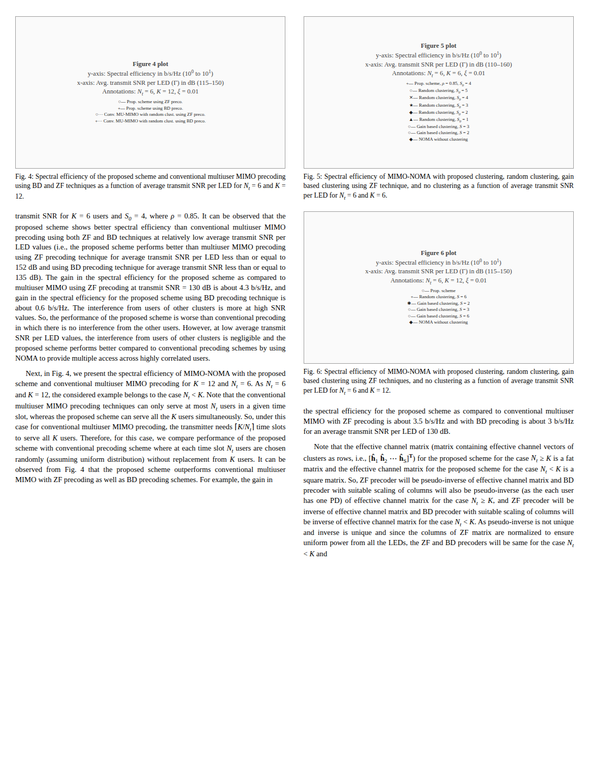Figure 4 plot
y-axis: Spectral efficiency in b/s/Hz (100 to 101)
x-axis: Avg. transmit SNR per LED (Γ) in dB (115–150)
Annotations: Nt = 6, K = 12, ξ = 0.01
○— Prop. scheme using ZF preco.
+— Prop. scheme using BD preco.
○··· Conv. MU-MIMO with random clust. using ZF preco.
+··· Conv. MU-MIMO with random clust. using BD preco.
Fig. 4: Spectral efficiency of the proposed scheme and conventional multiuser MIMO precoding using BD and ZF techniques as a function of average transmit SNR per LED for Nt = 6 and K = 12.
transmit SNR for K = 6 users and S0 = 4, where ρ = 0.85. It can be observed that the proposed scheme shows better spectral efficiency than conventional multiuser MIMO precoding using both ZF and BD techniques at relatively low average transmit SNR per LED values (i.e., the proposed scheme performs better than multiuser MIMO precoding using ZF precoding technique for average transmit SNR per LED less than or equal to 152 dB and using BD precoding technique for average transmit SNR less than or equal to 135 dB). The gain in the spectral efficiency for the proposed scheme as compared to multiuser MIMO using ZF precoding at transmit SNR = 130 dB is about 4.3 b/s/Hz, and gain in the spectral efficiency for the proposed scheme using BD precoding technique is about 0.6 b/s/Hz. The interference from users of other clusters is more at high SNR values. So, the performance of the proposed scheme is worse than conventional precoding in which there is no interference from the other users. However, at low average transmit SNR per LED values, the interference from users of other clusters is negligible and the proposed scheme performs better compared to conventional precoding schemes by using NOMA to provide multiple access across highly correlated users.
Next, in Fig. 4, we present the spectral efficiency of MIMO-NOMA with the proposed scheme and conventional multiuser MIMO precoding for K = 12 and Nt = 6. As Nt = 6 and K = 12, the considered example belongs to the case Nt < K. Note that the conventional multiuser MIMO precoding techniques can only serve at most Nt users in a given time slot, whereas the proposed scheme can serve all the K users simultaneously. So, under this case for conventional multiuser MIMO precoding, the transmitter needs ⌈K/Nt⌉ time slots to serve all K users. Therefore, for this case, we compare performance of the proposed scheme with conventional precoding scheme where at each time slot Nt users are chosen randomly (assuming uniform distribution) without replacement from K users. It can be observed from Fig. 4 that the proposed scheme outperforms conventional multiuser MIMO with ZF precoding as well as BD precoding schemes. For example, the gain in
Figure 5 plot
y-axis: Spectral efficiency in b/s/Hz (100 to 101)
x-axis: Avg. transmit SNR per LED (Γ) in dB (110–160)
Annotations: Nt = 6, K = 6, ξ = 0.01
+— Prop. scheme, ρ = 0.85, S0 = 4
○— Random clustering, S0 = 5
✕— Random clustering, S0 = 4
★— Random clustering, S0 = 3
◆— Random clustering, S0 = 2
▲— Random clustering, S0 = 1
○— Gain based clustering, S = 3
○— Gain based clustering, S = 2
◆— NOMA without clustering
Fig. 5: Spectral efficiency of MIMO-NOMA with proposed clustering, random clustering, gain based clustering using ZF technique, and no clustering as a function of average transmit SNR per LED for Nt = 6 and K = 6.
Figure 6 plot
y-axis: Spectral efficiency in b/s/Hz (100 to 101)
x-axis: Avg. transmit SNR per LED (Γ) in dB (115–150)
Annotations: Nt = 6, K = 12, ξ = 0.01
○— Prop. scheme
+— Random clustering, S = 6
✱— Gain based clustering, S = 2
○— Gain based clustering, S = 3
○— Gain based clustering, S = 6
◆— NOMA without clustering
Fig. 6: Spectral efficiency of MIMO-NOMA with proposed clustering, random clustering, gain based clustering using ZF techniques, and no clustering as a function of average transmit SNR per LED for Nt = 6 and K = 12.
the spectral efficiency for the proposed scheme as compared to conventional multiuser MIMO with ZF precoding is about 3.5 b/s/Hz and with BD precoding is about 3 b/s/Hz for an average transmit SNR per LED of 130 dB.
Note that the effective channel matrix (matrix containing effective channel vectors of clusters as rows, i.e., [ĥ1 ĥ2 ⋯ ĥS]T) for the proposed scheme for the case Nt ≥ K is a fat matrix and the effective channel matrix for the proposed scheme for the case Nt < K is a square matrix. So, ZF precoder will be pseudo-inverse of effective channel matrix and BD precoder with suitable scaling of columns will also be pseudo-inverse (as the each user has one PD) of effective channel matrix for the case Nt ≥ K, and ZF precoder will be inverse of effective channel matrix and BD precoder with suitable scaling of columns will be inverse of effective channel matrix for the case Nt < K. As pseudo-inverse is not unique and inverse is unique and since the columns of ZF matrix are normalized to ensure uniform power from all the LEDs, the ZF and BD precoders will be same for the case Nt < K and